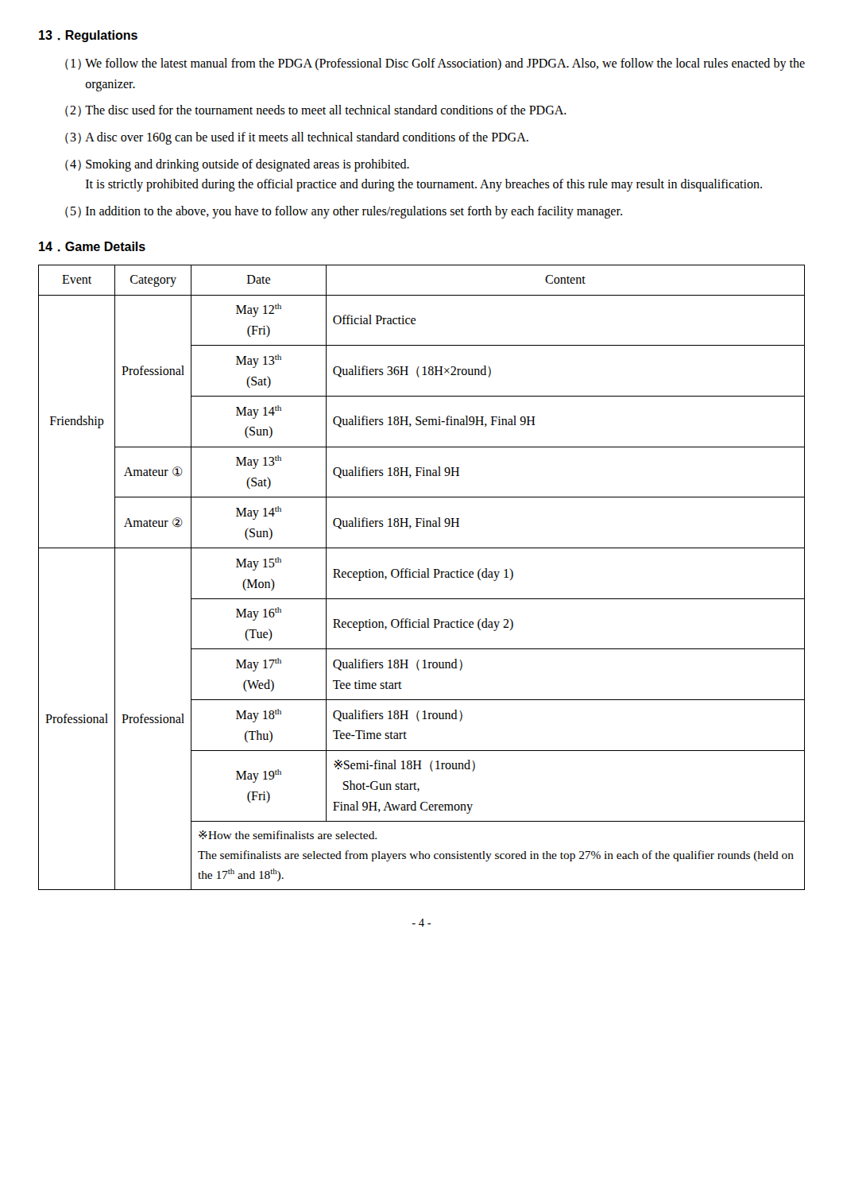13．Regulations
（1）We follow the latest manual from the PDGA (Professional Disc Golf Association) and JPDGA. Also, we follow the local rules enacted by the organizer.
（2）The disc used for the tournament needs to meet all technical standard conditions of the PDGA.
（3）A disc over 160g can be used if it meets all technical standard conditions of the PDGA.
（4）Smoking and drinking outside of designated areas is prohibited.
It is strictly prohibited during the official practice and during the tournament. Any breaches of this rule may result in disqualification.
（5）In addition to the above, you have to follow any other rules/regulations set forth by each facility manager.
14．Game Details
| Event | Category | Date | Content |
| --- | --- | --- | --- |
| Friendship | Professional | May 12 th (Fri) | Official Practice |
| May 13 th (Sat) | Qualifiers 36H（18H×2round） |
| May 14 th (Sun) | Qualifiers 18H, Semi-final9H, Final 9H |
| Amateur ① | May 13 th (Sat) | Qualifiers 18H, Final 9H |
| Amateur ② | May 14 th (Sun) | Qualifiers 18H, Final 9H |
| Professional | Professional | May 15 th (Mon) | Reception, Official Practice (day 1) |
| May 16 th (Tue) | Reception, Official Practice (day 2) |
| May 17 th (Wed) | Qualifiers 18H（1round） Tee time start |
| May 18 th (Thu) | Qualifiers 18H（1round） Tee-Time start |
| May 19 th (Fri) | ※Semi-final 18H（1round） Shot-Gun start, Final 9H, Award Ceremony |
| ※How the semifinalists are selected. The semifinalists are selected from players who consistently scored in the top 27% in each of the qualifier rounds (held on the 17 th and 18 th ). |
- 4 -